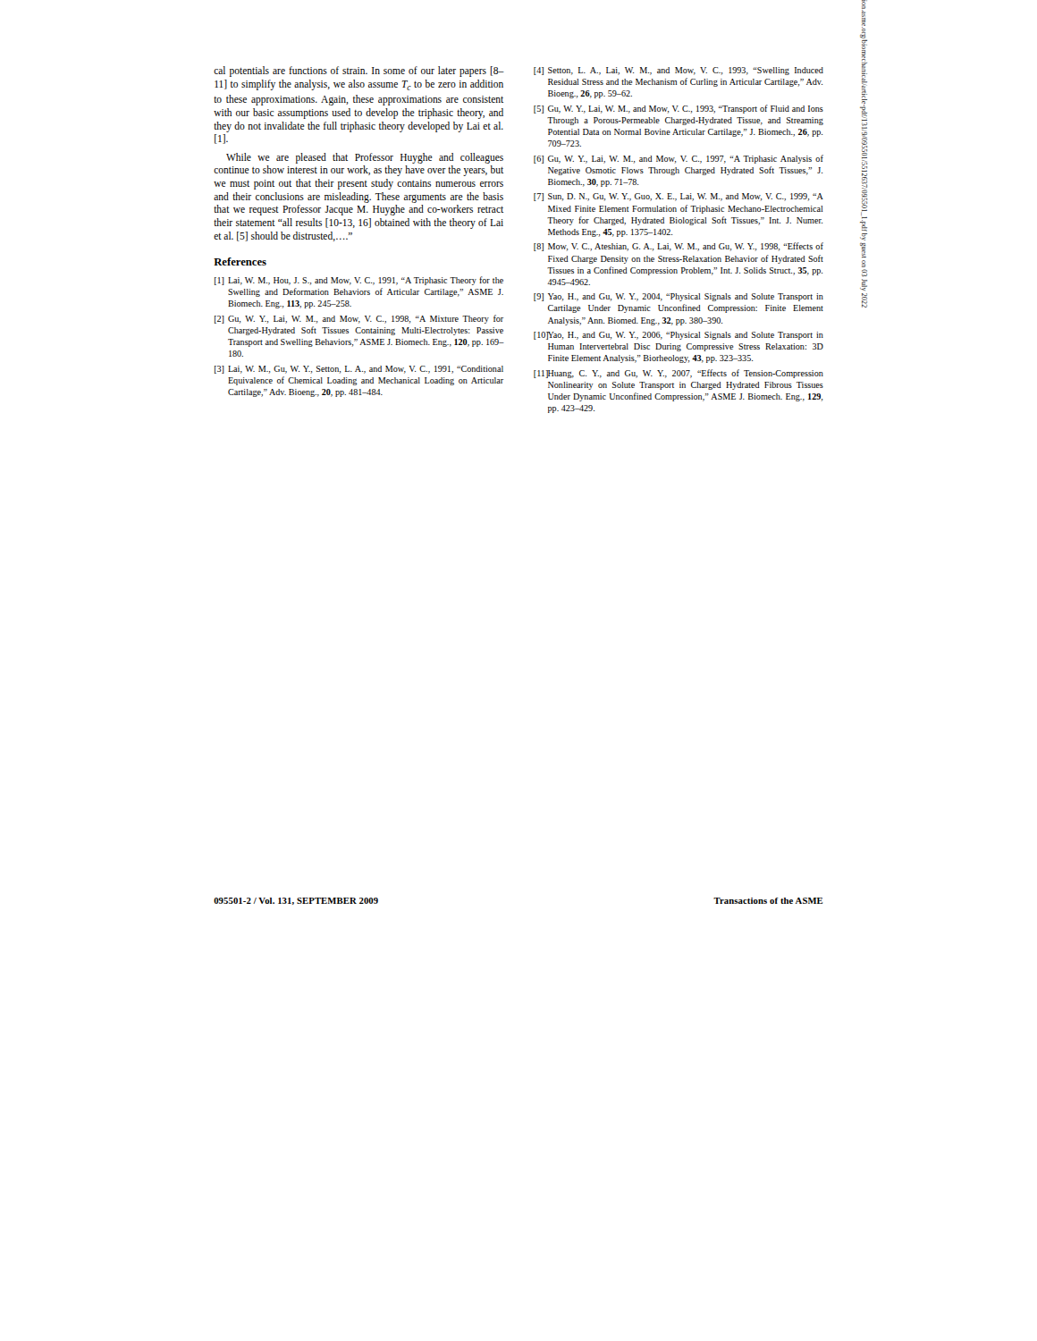cal potentials are functions of strain. In some of our later papers [8–11] to simplify the analysis, we also assume Tc to be zero in addition to these approximations. Again, these approximations are consistent with our basic assumptions used to develop the triphasic theory, and they do not invalidate the full triphasic theory developed by Lai et al. [1].
While we are pleased that Professor Huyghe and colleagues continue to show interest in our work, as they have over the years, but we must point out that their present study contains numerous errors and their conclusions are misleading. These arguments are the basis that we request Professor Jacque M. Huyghe and co-workers retract their statement “all results [10-13, 16] obtained with the theory of Lai et al. [5] should be distrusted,….”
References
[1] Lai, W. M., Hou, J. S., and Mow, V. C., 1991, “A Triphasic Theory for the Swelling and Deformation Behaviors of Articular Cartilage,” ASME J. Biomech. Eng., 113, pp. 245–258.
[2] Gu, W. Y., Lai, W. M., and Mow, V. C., 1998, “A Mixture Theory for Charged-Hydrated Soft Tissues Containing Multi-Electrolytes: Passive Transport and Swelling Behaviors,” ASME J. Biomech. Eng., 120, pp. 169–180.
[3] Lai, W. M., Gu, W. Y., Setton, L. A., and Mow, V. C., 1991, “Conditional Equivalence of Chemical Loading and Mechanical Loading on Articular Cartilage,” Adv. Bioeng., 20, pp. 481–484.
[4] Setton, L. A., Lai, W. M., and Mow, V. C., 1993, “Swelling Induced Residual Stress and the Mechanism of Curling in Articular Cartilage,” Adv. Bioeng., 26, pp. 59–62.
[5] Gu, W. Y., Lai, W. M., and Mow, V. C., 1993, “Transport of Fluid and Ions Through a Porous-Permeable Charged-Hydrated Tissue, and Streaming Potential Data on Normal Bovine Articular Cartilage,” J. Biomech., 26, pp. 709–723.
[6] Gu, W. Y., Lai, W. M., and Mow, V. C., 1997, “A Triphasic Analysis of Negative Osmotic Flows Through Charged Hydrated Soft Tissues,” J. Biomech., 30, pp. 71–78.
[7] Sun, D. N., Gu, W. Y., Guo, X. E., Lai, W. M., and Mow, V. C., 1999, “A Mixed Finite Element Formulation of Triphasic Mechano-Electrochemical Theory for Charged, Hydrated Biological Soft Tissues,” Int. J. Numer. Methods Eng., 45, pp. 1375–1402.
[8] Mow, V. C., Ateshian, G. A., Lai, W. M., and Gu, W. Y., 1998, “Effects of Fixed Charge Density on the Stress-Relaxation Behavior of Hydrated Soft Tissues in a Confined Compression Problem,” Int. J. Solids Struct., 35, pp. 4945–4962.
[9] Yao, H., and Gu, W. Y., 2004, “Physical Signals and Solute Transport in Cartilage Under Dynamic Unconfined Compression: Finite Element Analysis,” Ann. Biomed. Eng., 32, pp. 380–390.
[10] Yao, H., and Gu, W. Y., 2006, “Physical Signals and Solute Transport in Human Intervertebral Disc During Compressive Stress Relaxation: 3D Finite Element Analysis,” Biorheology, 43, pp. 323–335.
[11] Huang, C. Y., and Gu, W. Y., 2007, “Effects of Tension-Compression Nonlinearity on Solute Transport in Charged Hydrated Fibrous Tissues Under Dynamic Unconfined Compression,” ASME J. Biomech. Eng., 129, pp. 423–429.
Downloaded from http://asmedigitalcollection.asme.org/biomechanical/article-pdf/131/9/095501/5512637/095501_1.pdf by guest on 03 July 2022
095501-2 / Vol. 131, SEPTEMBER 2009
Transactions of the ASME